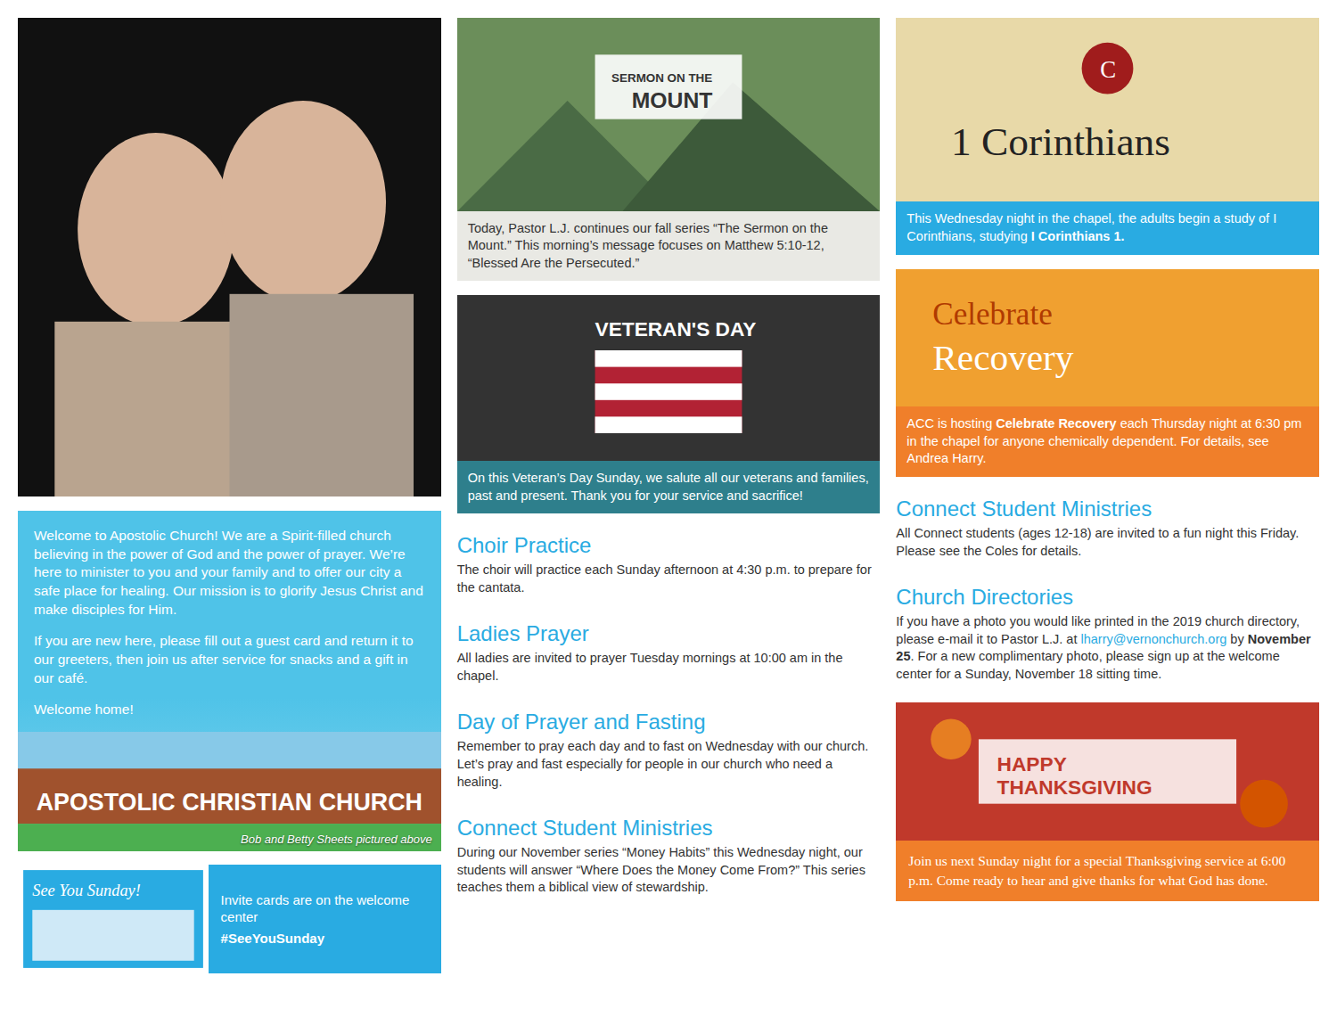Welcome to Apostolic Church! We are a Spirit-filled church believing in the power of God and the power of prayer. We’re here to minister to you and your family and to offer our city a safe place for healing. Our mission is to glorify Jesus Christ and make disciples for Him.
If you are new here, please fill out a guest card and return it to our greeters, then join us after service for snacks and a gift in our café.
Welcome home!
Bob and Betty Sheets pictured above
Invite cards are on the welcome center #SeeYouSunday
Today, Pastor L.J. continues our fall series “The Sermon on the Mount.” This morning’s message focuses on Matthew 5:10-12, “Blessed Are the Persecuted.”
On this Veteran’s Day Sunday, we salute all our veterans and families, past and present. Thank you for your service and sacrifice!
Choir Practice
The choir will practice each Sunday afternoon at 4:30 p.m. to prepare for the cantata.
Ladies Prayer
All ladies are invited to prayer Tuesday mornings at 10:00 am in the chapel.
Day of Prayer and Fasting
Remember to pray each day and to fast on Wednesday with our church. Let’s pray and fast especially for people in our church who need a healing.
Connect Student Ministries
During our November series “Money Habits” this Wednesday night, our students will answer “Where Does the Money Come From?” This series teaches them a biblical view of stewardship.
This Wednesday night in the chapel, the adults begin a study of I Corinthians, studying I Corinthians 1.
ACC is hosting Celebrate Recovery each Thursday night at 6:30 pm in the chapel for anyone chemically dependent. For details, see Andrea Harry.
Connect Student Ministries
All Connect students (ages 12-18) are invited to a fun night this Friday. Please see the Coles for details.
Church Directories
If you have a photo you would like printed in the 2019 church directory, please e-mail it to Pastor L.J. at lharry@vernonchurch.org by November 25. For a new complimentary photo, please sign up at the welcome center for a Sunday, November 18 sitting time.
Join us next Sunday night for a special Thanksgiving service at 6:00 p.m. Come ready to hear and give thanks for what God has done.